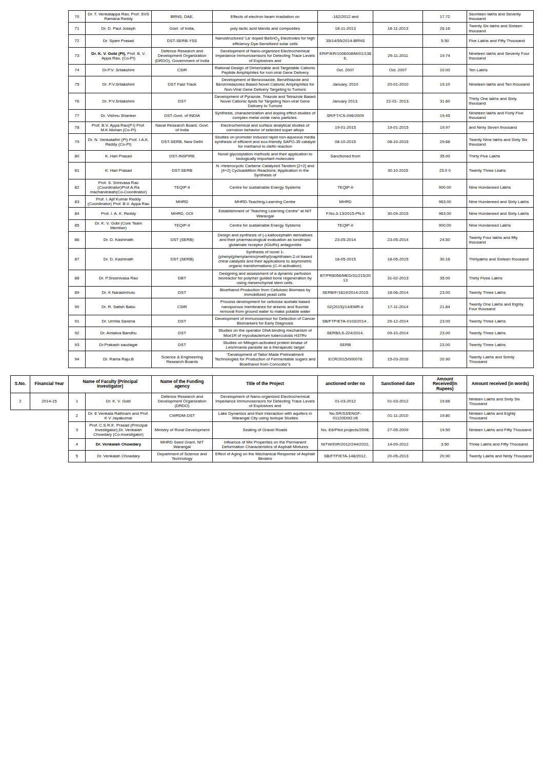| | | 70 | Dr. T. Venkatappa Rao, Prof. SVS Ramana Reddy | BRNS, DAE, | Effects of electron beam irradiation on | -162/2012 and | | 17.72 | Sevnteen lakhs and Seventy thousand |
| | | 71 | Dr. D. Paul Joseph | Govt. of India, | poly lactic acid blends and composites | 18-11-2013 | 18-11-2013 | 26.16 | Twenty Six lakhs and Sixteen thousand |
| | | 72 | Dr. Syam Prasad | DST-SERB-YSS | Nanostructured 'La' doped BaSnO 3 Electrodes for high efficiency Dye-Sensitized solar cells | 35/14/55/2014-BRNS | | 5.50 | Five Lakhs and Fifty Thousand |
| | | 73 | Dr. K. V. Gobi (PI), Prof. B. V. Appa Rao, (Co-PI) | Defence Research and Development Organization (DRDO), Government of India | Development of Nano-organized Electrochemical Impedance Immunosensors for Detecting Trace Levels of Explosives and | ERIP/ER/1006008/M/01/1386, | 29-11-2011 | 19.74 | Nineteen lakhs and Seventy Four thousand |
| | | 74 | Dr.P.V. Srilakshmi | CSIR | Rational Design of Dimerizable and Targetable Cationic Peptide Amphiphiles for non-viral Gene Delivery | Oct. 2007 | Oct. 2007 | 10.00 | Ten Lakhs |
| | | 75 | Dr. P.V.Srilakshmi | DST Fast Track | Development of Benzoxazole, Benzthiazole and Benzimidazoles Based Novel Cationic Amphiphiles for Non-Viral Gene Delivery Targeting to Tumors | January, 2010 | 20-01-2010 | 19.10 | Nineteen lakhs and Ten thousand |
| | | 76 | Dr. P.V.Srilakshmi | DST | Development of Pyrazole, Triazole and Tetrazole Based Novel Cationic lipids for Targeting Non-viral Gene Delivery to Tumors | January 2013. | 22-01- 2013. | 31.60 | Thirty One lakhs and Sixty thousand |
| | | 77 | Dr. Vishnu Shanker | DST-Govt. of INDIA | Synthesis, characterization and doping effect-studies of complex metal oxide nano particles. | SR/FT/CS-096/2009 | | 19.45 | Nineteen lakhs and Forty Five thousand |
| | | 78 | Prof. B.V. Appa Rao(P.I) Prof. M.K.Mohan (Co-PI) | Naval Research Board, Govt. of India | Electrochemical and surface analytical studies of corrosion behavior of selected super alloys | 19-01-2015 | 19-01-2015 | 19.97 | and Ninty Seven thousand |
| | | 79 | Dr. N. Venkatathri (PI) Prof. I.A.K. Reddy (Co-PI) | DST-SERB, New Delhi | Studies on promoter induced rapid non-aqueous media synthesis of efficient and eco-friendly SAPO-35 catalyst for methanol to olefin reaction | 08-10-2015 | 08-10-2015 | 29.66 | Twenty NIne lakhs and Sixty Six thousand |
| | | 80 | K. Hari Prasad | DST-INSPIRE | Novel glycosylation methods and their application to biologically important molecules | Sanctioned from | | 35.00 | Thirty Five Lakhs |
| | | 81 | K. Hari Prasad | DST-SERB | N -Heterocyclic Carbene Catalyzed Tandem [2+2] and [4+2] Cycloaddition Reactions: Application in the Synthesis of | | 30.10.2015 | 23.0 0 | Twenty Three Lkahs |
| | | 82 | Prof. S. Srinivasa Rao (Coordinator)Prof.A.Ra machandraiah(Co-Coordinator) | TEQIP-II | Centre for sustainable Energy Systems | TEQIP-II | | 900.00 | Nine Hundereed Lakhs |
| | | 83 | Prof. I. Ajit Kumar Reddy (Coordinator) Prof. B.V. Appa Rao | MHRD | MHRD-Teaching-Learning Centre | MHRD | | 963.00 | Nine Hundereed and Sixty Lakhs |
| | | 84 | Prof. I. A. K. Reddy | MHRD, GOI | Establishment of 'Teaching Learning Centre" at NIT Warangal | F.No.3-13/2015-PN.II | 30-09-2015 | 963.00 | Nine Hundereed and Sixty Lakhs |
| | | 85 | Dr. K. V. Gobi (Core Team Member) | TEQIP-II | Centre for sustainable Energy Systems | TEQIP-II | | 900.00 | Nine Hundereed Lakhs |
| | | 86 | Dr. D. Kashinath | DST (SERB) | Design and synthesis of (-)-kaitocephalin derivatives and their pharmacological evaluation as ionotropic glutamate receptor (iGluRs) antagonists | 23-05-2014 | 23-05-2014 | 24.50 | Twenty Four lakhs and fifty thousand |
| | | 87 | Dr. D. Kashinath | DST (SERB) | Synthesis of novel 1-(phenyl(phenylamino)methyl)naphthalen-2-ol based chiral catalysts and their applications to asymmetric organic transformations (C-H activation) | 18-05-2015 | 18-05-2015 | 30.16 | Thirtyakhs and Sixteen thousand |
| | | 88 | Dr. P.Sreenivasa Rao | DBT | Designing and assessment of a dynamic perfusion bioreactor for polymer guided bone regeneration by using mesenchymal stem cells. | BT/PR8056/MED/31/215/2013 | 31-02-2013 | 35.00 | Thirty Fivee Lakhs |
| | | 89 | Dr. K Narasimhulu | DST | Bioethanol Production from Cellulosic Biomass by immobilized yeast cells | SERB/F/1819/2014-2015 | 18-06-2014 | 23.00 | Twenty Three Lakhs |
| | | 90 | Dr. R. Satish Babu | CSIR | Process development for cellulose acetate based nanoporous membranes for arsenic and fluoride removal from ground water to make potable water | 02(2015)/14/EMR-II | 17-11-2014 | 21.84 | Twenty One Lakhs and Eighty Four thousand |
| | | 91 | Dr. Urmila Saxena | DST | Development of Immunosensor for Detection of Cancer Biomarkers for Early Diagnosis | SB/FTP/ETA-0103/2014 , | 29-12-2014 | 23.00 | Twenty Three Lakhs |
| | | 92 | Dr. Amiatva Bandhu | DST | Studies on the operator DNA binding mechanism of Mce1R of mycobacterium tuberculosis H37Rv | SERB/LS-224/2014, | 09-10-2014 | 23.00 | Twenty Three Lakhs |
| | | 93 | Dr.Prakash saudagar | DST | Studies on Mitogen-activated protein kinase of Leishmania parasite as a therapeutic target | SERB | | 23.00 | Twenty Three Lakhs |
| | | 94 | Dr. Rama Raju.B | Science & Engineering Research Boards | "Development of Tailor Made Pretreatment Technologies for Production of Fermentable sugars and Bioethanol from Corncobs"s | ECR/2015/000076 | 15-03-2016 | 20.90 | Twenty Lakhs and Sninty Thousand |
| S.No. | Financial Year | Name of Faculty (Principal Investigator) | Name of the Funding agency | Title of the Project | anctioned order no | Sanctioned date | Amount Received(In Rupees) | Amount received (in words) |
| 2 | 2014-15 | 1 | Dr. K. V. Gobi | Defence Research and Development Organization (DRDO) | Development of Nano-organized Electrochemical Impedance Immunosensors for Detecting Trace Levels of Explosives and | 01-03-2012 | 01-03-2012 | 19.66 | Ninteen Lakhs and Sixty Six Thousand |
| | | 2 | Dr. E Venkata Rathnam and Prof. K V Jayakumar | CWRDM-DST | Lake Dynamics and their interaction with aquifers in Warangal City using Isotope Studies | No.SR/S3/ENGF-01120D0t2.l/6 | 01-11-2010 | 19.80 | Ninteen Lakhs and Eighty Thousand |
| | | 3 | Prof. C.S.R.K. Prasad (Principal Investigator),Dr. Venkaiah Chowdary (Co-Investigator) | Ministry of Rural Development | Sealing of Gravel Roads | No. E6/Pilot projects/2008, | 27-05-2009 | 19.50 | Ninteen Lakhs and Fifty Thousand |
| | | 4 | Dr. Venkaiah Chowdary | MHRD Seed Grant, NIT Warangal | Influence of Mix Properties on the Permanent Deformation Characteristics of Asphalt Mixtures | NITW/DIR/2012/244/2022, | 14-09-2012 | 3.50 | Three Lakhs and Fifty Thousand |
| | | 5 | Dr. Venkaiah Chowdary | Department of Science and Technology | Effect of Aging on the Mechanical Response of Asphalt Binders | SB/FTP/ETA-148/2012, | 20-05-2013 | 20.90 | Twenty Lakhs and Ninty Thousand |